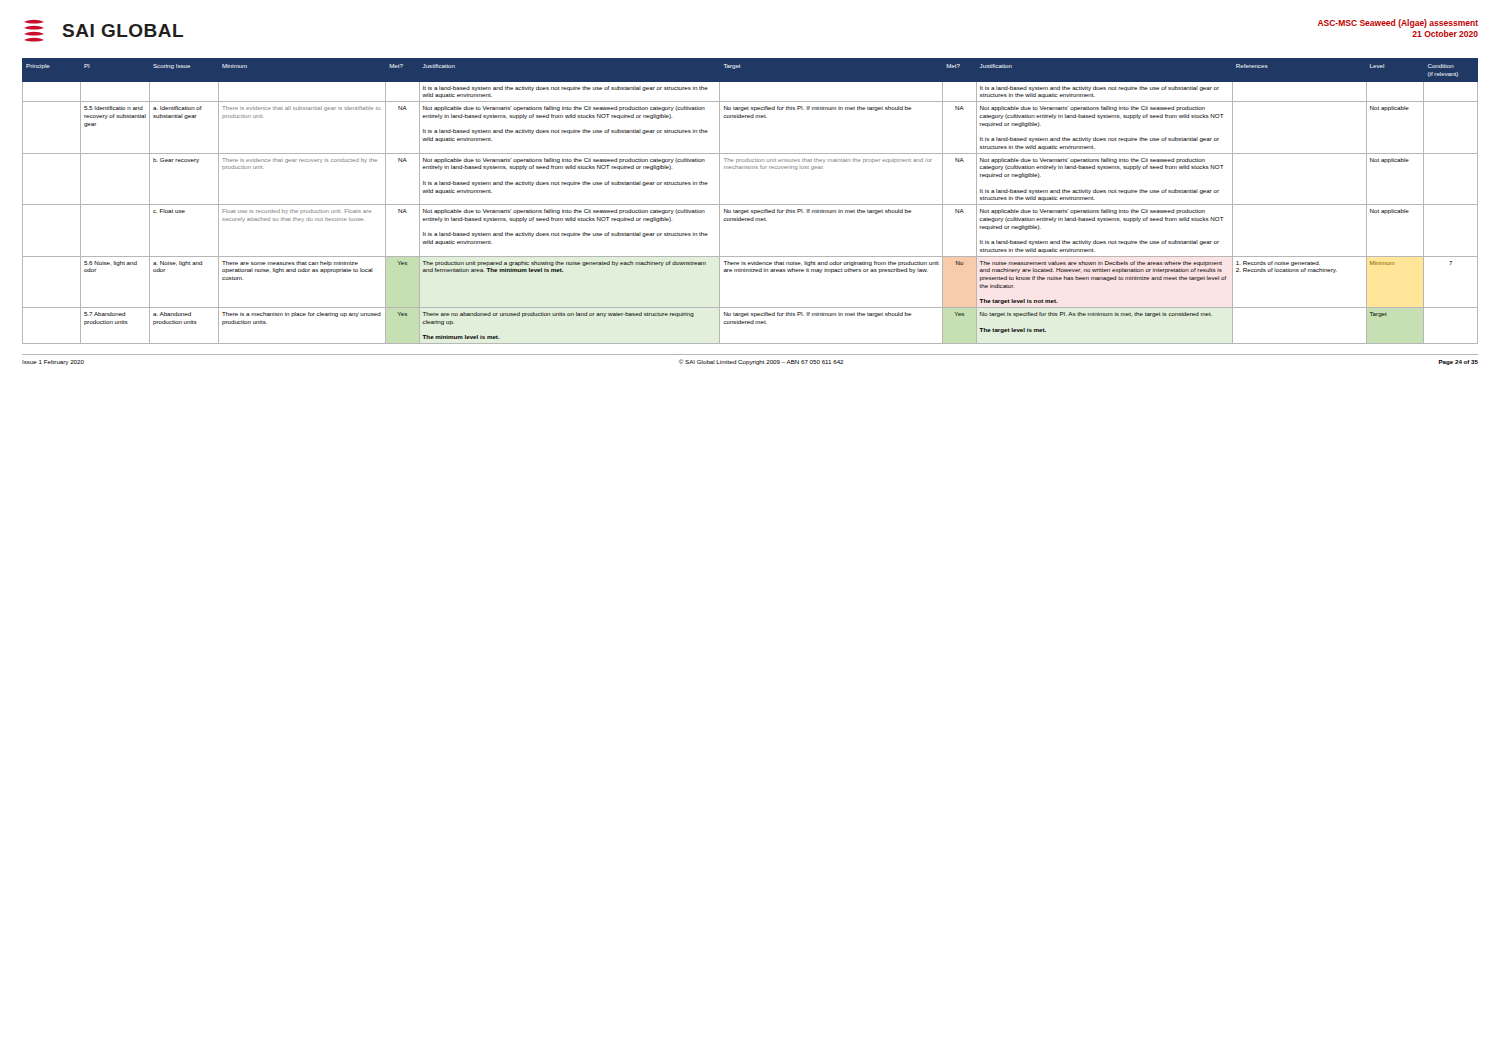SAI GLOBAL
ASC-MSC Seaweed (Algae) assessment
21 October 2020
| Principle | PI | Scoring Issue | Minimum | Met? | Justification | Target | Met? | Justification | References | Level | Condition (if relevant) |
| --- | --- | --- | --- | --- | --- | --- | --- | --- | --- | --- | --- |
| | | | | | It is a land-based system and the activity does not require the use of substantial gear or structures in the wild aquatic environment. | | | It is a land-based system and the activity does not require the use of substantial gear or structures in the wild aquatic environment. | | | |
| | 5.5 Identificatio n and recovery of substantial gear | a. Identification of substantial gear | There is evidence that all substantial gear is identifiable to production unit. | NA | Not applicable due to Veramaris' operations falling into the Cii seaweed production category (cultivation entirely in land-based systems, supply of seed from wild stocks NOT required or negligible). It is a land-based system and the activity does not require the use of substantial gear or structures in the wild aquatic environment. | No target specified for this PI. If minimum in met the target should be considered met. | NA | Not applicable due to Veramaris' operations falling into the Cii seaweed production category (cultivation entirely in land-based systems, supply of seed from wild stocks NOT required or negligible). It is a land-based system and the activity does not require the use of substantial gear or structures in the wild aquatic environment. | | Not applicable | |
| | | b. Gear recovery | There is evidence that gear recovery is conducted by the production unit. | NA | Not applicable due to Veramaris' operations falling into the Cii seaweed production category (cultivation entirely in land-based systems, supply of seed from wild stocks NOT required or negligible). It is a land-based system and the activity does not require the use of substantial gear or structures in the wild aquatic environment. | The production unit ensures that they maintain the proper equipment and /or mechanisms for recovering lost gear. | NA | Not applicable due to Veramaris' operations falling into the Cii seaweed production category (cultivation entirely in land-based systems, supply of seed from wild stocks NOT required or negligible). It is a land-based system and the activity does not require the use of substantial gear or structures in the wild aquatic environment. | | Not applicable | |
| | | c. Float use | Float use is recorded by the production unit. Floats are securely attached so that they do not become loose. | NA | Not applicable due to Veramaris' operations falling into the Cii seaweed production category (cultivation entirely in land-based systems, supply of seed from wild stocks NOT required or negligible). It is a land-based system and the activity does not require the use of substantial gear or structures in the wild aquatic environment. | No target specified for this PI. If minimum in met the target should be considered met. | NA | Not applicable due to Veramaris' operations falling into the Cii seaweed production category (cultivation entirely in land-based systems, supply of seed from wild stocks NOT required or negligible). It is a land-based system and the activity does not require the use of substantial gear or structures in the wild aquatic environment. | | Not applicable | |
| | 5.6 Noise, light and odor | a. Noise, light and odor | There are some measures that can help minimize operational noise, light and odor as appropriate to local custom. | Yes | The production unit prepared a graphic showing the noise generated by each machinery of downstream and fermentation area. The minimum level is met. | There is evidence that noise, light and odor originating from the production unit are minimized in areas where it may impact others or as prescribed by law. | No | The noise measurement values are shown in Decibels of the areas where the equipment and machinery are located. However, no written explanation or interpretation of results is presented to know if the noise has been managed to minimize and meet the target level of the indicator. The target level is not met. | 1. Records of noise generated. 2. Records of locations of machinery. | Minimum | 7 |
| | 5.7 Abandoned production units | a. Abandoned production units | There is a mechanism in place for clearing up any unused production units. | Yes | There are no abandoned or unused production units on land or any water-based structure requiring clearing up. The minimum level is met. | No target specified for this PI. If minimum in met the target should be considered met. | Yes | No target is specified for this PI. As the minimum is met, the target is considered met. The target level is met. | | Target | |
Issue 1 February 2020
© SAI Global Limited Copyright 2009 – ABN 67 050 611 642
Page 24 of 35